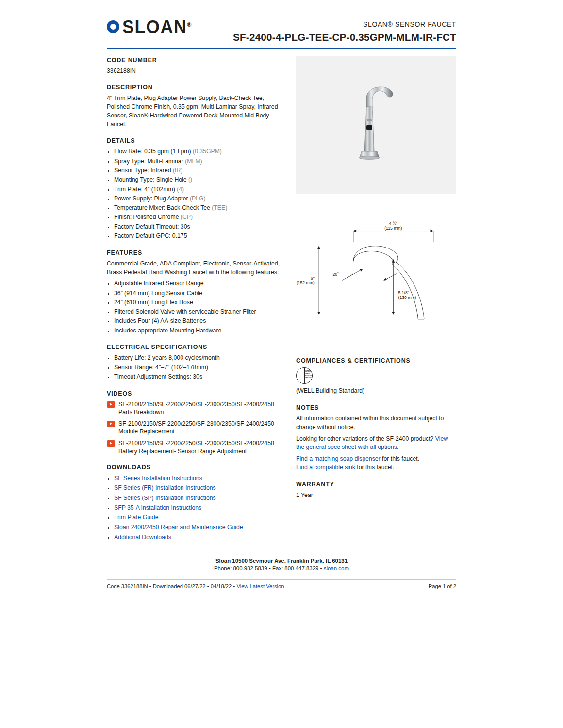SLOAN®
SLOAN® SENSOR FAUCET
SF-2400-4-PLG-TEE-CP-0.35GPM-MLM-IR-FCT
Code Number
3362188IN
Description
4" Trim Plate, Plug Adapter Power Supply, Back-Check Tee, Polished Chrome Finish, 0.35 gpm, Multi-Laminar Spray, Infrared Sensor, Sloan® Hardwired-Powered Deck-Mounted Mid Body Faucet.
Details
Flow Rate: 0.35 gpm (1 Lpm) (0.35GPM)
Spray Type: Multi-Laminar (MLM)
Sensor Type: Infrared (IR)
Mounting Type: Single Hole ()
Trim Plate: 4" (102mm) (4)
Power Supply: Plug Adapter (PLG)
Temperature Mixer: Back-Check Tee (TEE)
Finish: Polished Chrome (CP)
Factory Default Timeout: 30s
Factory Default GPC: 0.175
Features
Commercial Grade, ADA Compliant, Electronic, Sensor-Activated, Brass Pedestal Hand Washing Faucet with the following features:
Adjustable Infrared Sensor Range
36” (914 mm) Long Sensor Cable
24” (610 mm) Long Flex Hose
Filtered Solenoid Valve with serviceable Strainer Filter
Includes Four (4) AA-size Batteries
Includes appropriate Mounting Hardware
Electrical Specifications
Battery Life: 2 years 8,000 cycles/month
Sensor Range: 4"–7" (102–178mm)
Timeout Adjustment Settings: 30s
Videos
SF-2100/2150/SF-2200/2250/SF-2300/2350/SF-2400/2450 Parts Breakdown
SF-2100/2150/SF-2200/2250/SF-2300/2350/SF-2400/2450 Module Replacement
SF-2100/2150/SF-2200/2250/SF-2300/2350/SF-2400/2450 Battery Replacement- Sensor Range Adjustment
Downloads
SF Series Installation Instructions
SF Series (FR) Installation Instructions
SF Series (SP) Installation Instructions
SFP 35-A Installation Instructions
Trim Plate Guide
Sloan 2400/2450 Repair and Maintenance Guide
Additional Downloads
4 ½" (115 mm) 6" (152 mm) 5 1/8" (130 mm) 20˚
Compliances & Certifications
INTERNATIONAL
WELL
BUILDING
INSTITUTE
(WELL Building Standard)
Notes
All information contained within this document subject to change without notice.
Looking for other variations of the SF-2400 product? View the general spec sheet with all options.
Find a matching soap dispenser for this faucet.
Find a compatible sink for this faucet.
Warranty
1 Year
Sloan 10500 Seymour Ave, Franklin Park, IL 60131
Phone: 800.982.5839 • Fax: 800.447.8329 • sloan.com
Code 3362188IN • Downloaded 06/27/22 • 04/18/22 • View Latest Version
Page 1 of 2